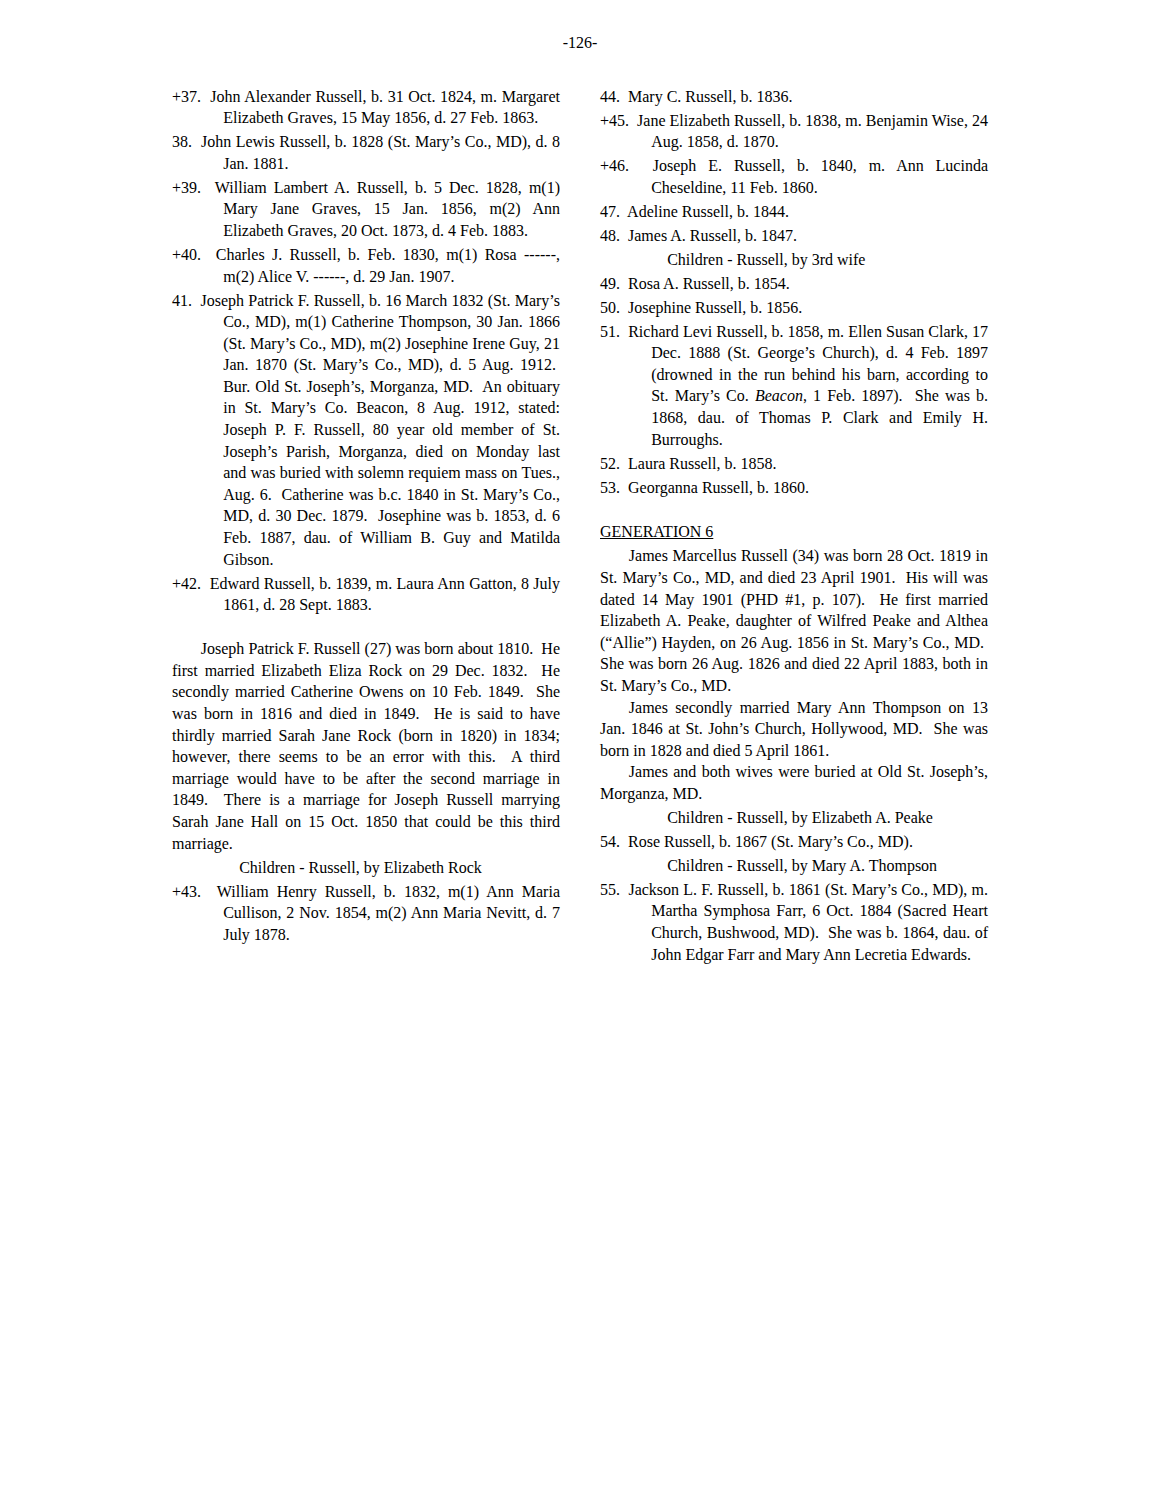-126-
+37. John Alexander Russell, b. 31 Oct. 1824, m. Margaret Elizabeth Graves, 15 May 1856, d. 27 Feb. 1863.
38. John Lewis Russell, b. 1828 (St. Mary’s Co., MD), d. 8 Jan. 1881.
+39. William Lambert A. Russell, b. 5 Dec. 1828, m(1) Mary Jane Graves, 15 Jan. 1856, m(2) Ann Elizabeth Graves, 20 Oct. 1873, d. 4 Feb. 1883.
+40. Charles J. Russell, b. Feb. 1830, m(1) Rosa ------, m(2) Alice V. ------, d. 29 Jan. 1907.
41. Joseph Patrick F. Russell, b. 16 March 1832 (St. Mary’s Co., MD), m(1) Catherine Thompson, 30 Jan. 1866 (St. Mary’s Co., MD), m(2) Josephine Irene Guy, 21 Jan. 1870 (St. Mary’s Co., MD), d. 5 Aug. 1912. Bur. Old St. Joseph’s, Morganza, MD. An obituary in St. Mary’s Co. Beacon, 8 Aug. 1912, stated: Joseph P. F. Russell, 80 year old member of St. Joseph’s Parish, Morganza, died on Monday last and was buried with solemn requiem mass on Tues., Aug. 6. Catherine was b.c. 1840 in St. Mary’s Co., MD, d. 30 Dec. 1879. Josephine was b. 1853, d. 6 Feb. 1887, dau. of William B. Guy and Matilda Gibson.
+42. Edward Russell, b. 1839, m. Laura Ann Gatton, 8 July 1861, d. 28 Sept. 1883.
Joseph Patrick F. Russell (27) was born about 1810. He first married Elizabeth Eliza Rock on 29 Dec. 1832. He secondly married Catherine Owens on 10 Feb. 1849. She was born in 1816 and died in 1849. He is said to have thirdly married Sarah Jane Rock (born in 1820) in 1834; however, there seems to be an error with this. A third marriage would have to be after the second marriage in 1849. There is a marriage for Joseph Russell marrying Sarah Jane Hall on 15 Oct. 1850 that could be this third marriage.
Children - Russell, by Elizabeth Rock
+43. William Henry Russell, b. 1832, m(1) Ann Maria Cullison, 2 Nov. 1854, m(2) Ann Maria Nevitt, d. 7 July 1878.
44. Mary C. Russell, b. 1836.
+45. Jane Elizabeth Russell, b. 1838, m. Benjamin Wise, 24 Aug. 1858, d. 1870.
+46. Joseph E. Russell, b. 1840, m. Ann Lucinda Cheseldine, 11 Feb. 1860.
47. Adeline Russell, b. 1844.
48. James A. Russell, b. 1847.
Children - Russell, by 3rd wife
49. Rosa A. Russell, b. 1854.
50. Josephine Russell, b. 1856.
51. Richard Levi Russell, b. 1858, m. Ellen Susan Clark, 17 Dec. 1888 (St. George’s Church), d. 4 Feb. 1897 (drowned in the run behind his barn, according to St. Mary’s Co. Beacon, 1 Feb. 1897). She was b. 1868, dau. of Thomas P. Clark and Emily H. Burroughs.
52. Laura Russell, b. 1858.
53. Georganna Russell, b. 1860.
GENERATION 6
James Marcellus Russell (34) was born 28 Oct. 1819 in St. Mary’s Co., MD, and died 23 April 1901. His will was dated 14 May 1901 (PHD #1, p. 107). He first married Elizabeth A. Peake, daughter of Wilfred Peake and Althea (“Allie”) Hayden, on 26 Aug. 1856 in St. Mary’s Co., MD. She was born 26 Aug. 1826 and died 22 April 1883, both in St. Mary’s Co., MD.
James secondly married Mary Ann Thompson on 13 Jan. 1846 at St. John’s Church, Hollywood, MD. She was born in 1828 and died 5 April 1861.
James and both wives were buried at Old St. Joseph’s, Morganza, MD.
Children - Russell, by Elizabeth A. Peake
54. Rose Russell, b. 1867 (St. Mary’s Co., MD).
Children - Russell, by Mary A. Thompson
55. Jackson L. F. Russell, b. 1861 (St. Mary’s Co., MD), m. Martha Symphosa Farr, 6 Oct. 1884 (Sacred Heart Church, Bushwood, MD). She was b. 1864, dau. of John Edgar Farr and Mary Ann Lecretia Edwards.